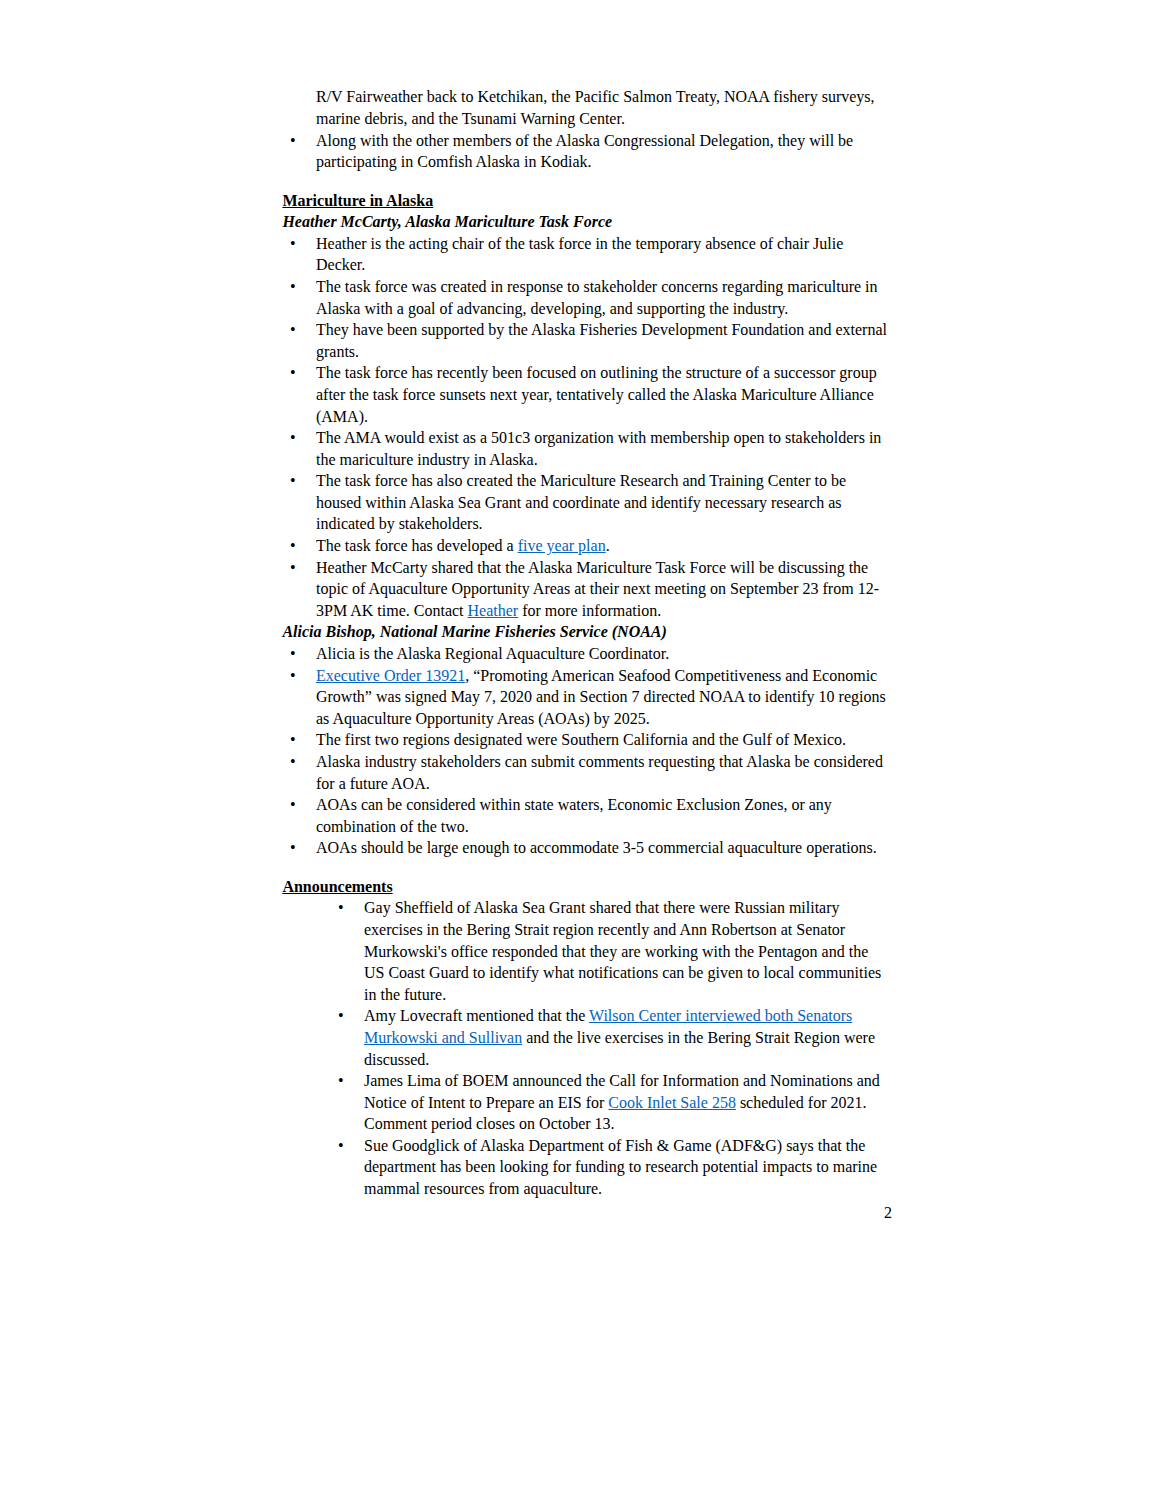R/V Fairweather back to Ketchikan, the Pacific Salmon Treaty, NOAA fishery surveys, marine debris, and the Tsunami Warning Center.
Along with the other members of the Alaska Congressional Delegation, they will be participating in Comfish Alaska in Kodiak.
Mariculture in Alaska
Heather McCarty, Alaska Mariculture Task Force
Heather is the acting chair of the task force in the temporary absence of chair Julie Decker.
The task force was created in response to stakeholder concerns regarding mariculture in Alaska with a goal of advancing, developing, and supporting the industry.
They have been supported by the Alaska Fisheries Development Foundation and external grants.
The task force has recently been focused on outlining the structure of a successor group after the task force sunsets next year, tentatively called the Alaska Mariculture Alliance (AMA).
The AMA would exist as a 501c3 organization with membership open to stakeholders in the mariculture industry in Alaska.
The task force has also created the Mariculture Research and Training Center to be housed within Alaska Sea Grant and coordinate and identify necessary research as indicated by stakeholders.
The task force has developed a five year plan.
Heather McCarty shared that the Alaska Mariculture Task Force will be discussing the topic of Aquaculture Opportunity Areas at their next meeting on September 23 from 12-3PM AK time. Contact Heather for more information.
Alicia Bishop, National Marine Fisheries Service (NOAA)
Alicia is the Alaska Regional Aquaculture Coordinator.
Executive Order 13921, “Promoting American Seafood Competitiveness and Economic Growth” was signed May 7, 2020 and in Section 7 directed NOAA to identify 10 regions as Aquaculture Opportunity Areas (AOAs) by 2025.
The first two regions designated were Southern California and the Gulf of Mexico.
Alaska industry stakeholders can submit comments requesting that Alaska be considered for a future AOA.
AOAs can be considered within state waters, Economic Exclusion Zones, or any combination of the two.
AOAs should be large enough to accommodate 3-5 commercial aquaculture operations.
Announcements
Gay Sheffield of Alaska Sea Grant shared that there were Russian military exercises in the Bering Strait region recently and Ann Robertson at Senator Murkowski's office responded that they are working with the Pentagon and the US Coast Guard to identify what notifications can be given to local communities in the future.
Amy Lovecraft mentioned that the Wilson Center interviewed both Senators Murkowski and Sullivan and the live exercises in the Bering Strait Region were discussed.
James Lima of BOEM announced the Call for Information and Nominations and Notice of Intent to Prepare an EIS for Cook Inlet Sale 258 scheduled for 2021. Comment period closes on October 13.
Sue Goodglick of Alaska Department of Fish & Game (ADF&G) says that the department has been looking for funding to research potential impacts to marine mammal resources from aquaculture.
2